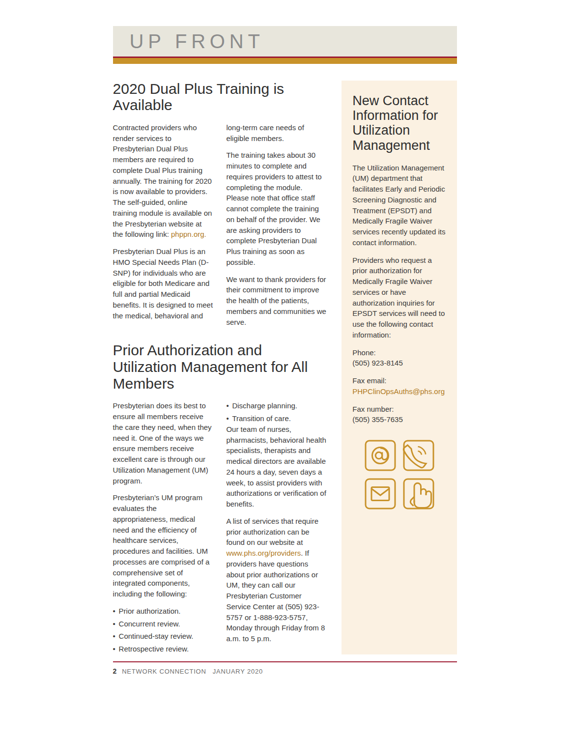Up Front
2020 Dual Plus Training is Available
Contracted providers who render services to Presbyterian Dual Plus members are required to complete Dual Plus training annually. The training for 2020 is now available to providers. The self-guided, online training module is available on the Presbyterian website at the following link: phppn.org.
Presbyterian Dual Plus is an HMO Special Needs Plan (D-SNP) for individuals who are eligible for both Medicare and full and partial Medicaid benefits. It is designed to meet the medical, behavioral and long-term care needs of eligible members.
The training takes about 30 minutes to complete and requires providers to attest to completing the module. Please note that office staff cannot complete the training on behalf of the provider. We are asking providers to complete Presbyterian Dual Plus training as soon as possible.
We want to thank providers for their commitment to improve the health of the patients, members and communities we serve.
Prior Authorization and Utilization Management for All Members
Presbyterian does its best to ensure all members receive the care they need, when they need it. One of the ways we ensure members receive excellent care is through our Utilization Management (UM) program.
Presbyterian’s UM program evaluates the appropriateness, medical need and the efficiency of healthcare services, procedures and facilities. UM processes are comprised of a comprehensive set of integrated components, including the following:
Prior authorization.
Concurrent review.
Continued-stay review.
Retrospective review.
Discharge planning.
Transition of care.
Our team of nurses, pharmacists, behavioral health specialists, therapists and medical directors are available 24 hours a day, seven days a week, to assist providers with authorizations or verification of benefits.
A list of services that require prior authorization can be found on our website at www.phs.org/providers. If providers have questions about prior authorizations or UM, they can call our Presbyterian Customer Service Center at (505) 923-5757 or 1-888-923-5757, Monday through Friday from 8 a.m. to 5 p.m.
New Contact Information for Utilization Management
The Utilization Management (UM) department that facilitates Early and Periodic Screening Diagnostic and Treatment (EPSDT) and Medically Fragile Waiver services recently updated its contact information.
Providers who request a prior authorization for Medically Fragile Waiver services or have authorization inquiries for EPSDT services will need to use the following contact information:
Phone: (505) 923-8145
Fax email: PHPClinOpsAuths@phs.org
Fax number: (505) 355-7635
2 Network Connection January 2020